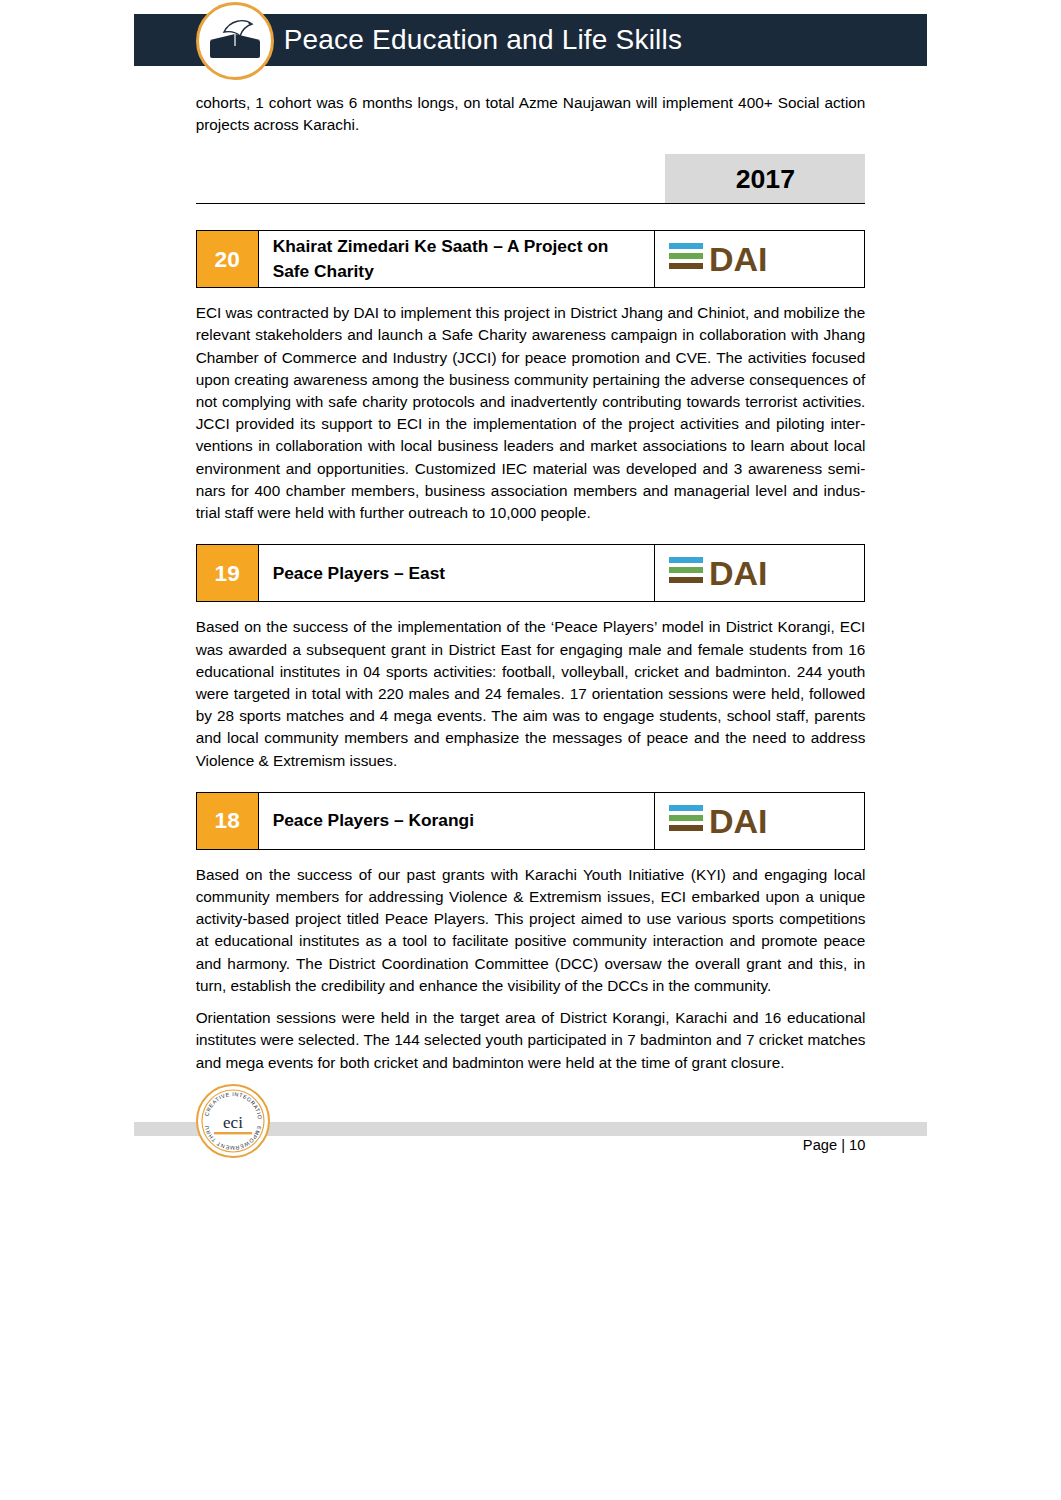Peace Education and Life Skills
cohorts, 1 cohort was 6 months longs, on total Azme Naujawan will implement 400+ Social action projects across Karachi.
2017
| 20 | Khairat Zimedari Ke Saath – A Project on Safe Charity | DAI |
ECI was contracted by DAI to implement this project in District Jhang and Chiniot, and mobilize the relevant stakeholders and launch a Safe Charity awareness campaign in collaboration with Jhang Chamber of Commerce and Industry (JCCI) for peace promotion and CVE. The activities focused upon creating awareness among the business community pertaining the adverse consequences of not complying with safe charity protocols and inadvertently contributing towards terrorist activities. JCCI provided its support to ECI in the implementation of the project activities and piloting interventions in collaboration with local business leaders and market associations to learn about local environment and opportunities. Customized IEC material was developed and 3 awareness seminars for 400 chamber members, business association members and managerial level and industrial staff were held with further outreach to 10,000 people.
| 19 | Peace Players – East | DAI |
Based on the success of the implementation of the ‘Peace Players’ model in District Korangi, ECI was awarded a subsequent grant in District East for engaging male and female students from 16 educational institutes in 04 sports activities: football, volleyball, cricket and badminton. 244 youth were targeted in total with 220 males and 24 females. 17 orientation sessions were held, followed by 28 sports matches and 4 mega events. The aim was to engage students, school staff, parents and local community members and emphasize the messages of peace and the need to address Violence & Extremism issues.
| 18 | Peace Players – Korangi | DAI |
Based on the success of our past grants with Karachi Youth Initiative (KYI) and engaging local community members for addressing Violence & Extremism issues, ECI embarked upon a unique activity-based project titled Peace Players. This project aimed to use various sports competitions at educational institutes as a tool to facilitate positive community interaction and promote peace and harmony. The District Coordination Committee (DCC) oversaw the overall grant and this, in turn, establish the credibility and enhance the visibility of the DCCs in the community.
Orientation sessions were held in the target area of District Korangi, Karachi and 16 educational institutes were selected. The 144 selected youth participated in 7 badminton and 7 cricket matches and mega events for both cricket and badminton were held at the time of grant closure.
CREATIVE INTEGRATION EMPOWERMENT THRU eci
Page | 10